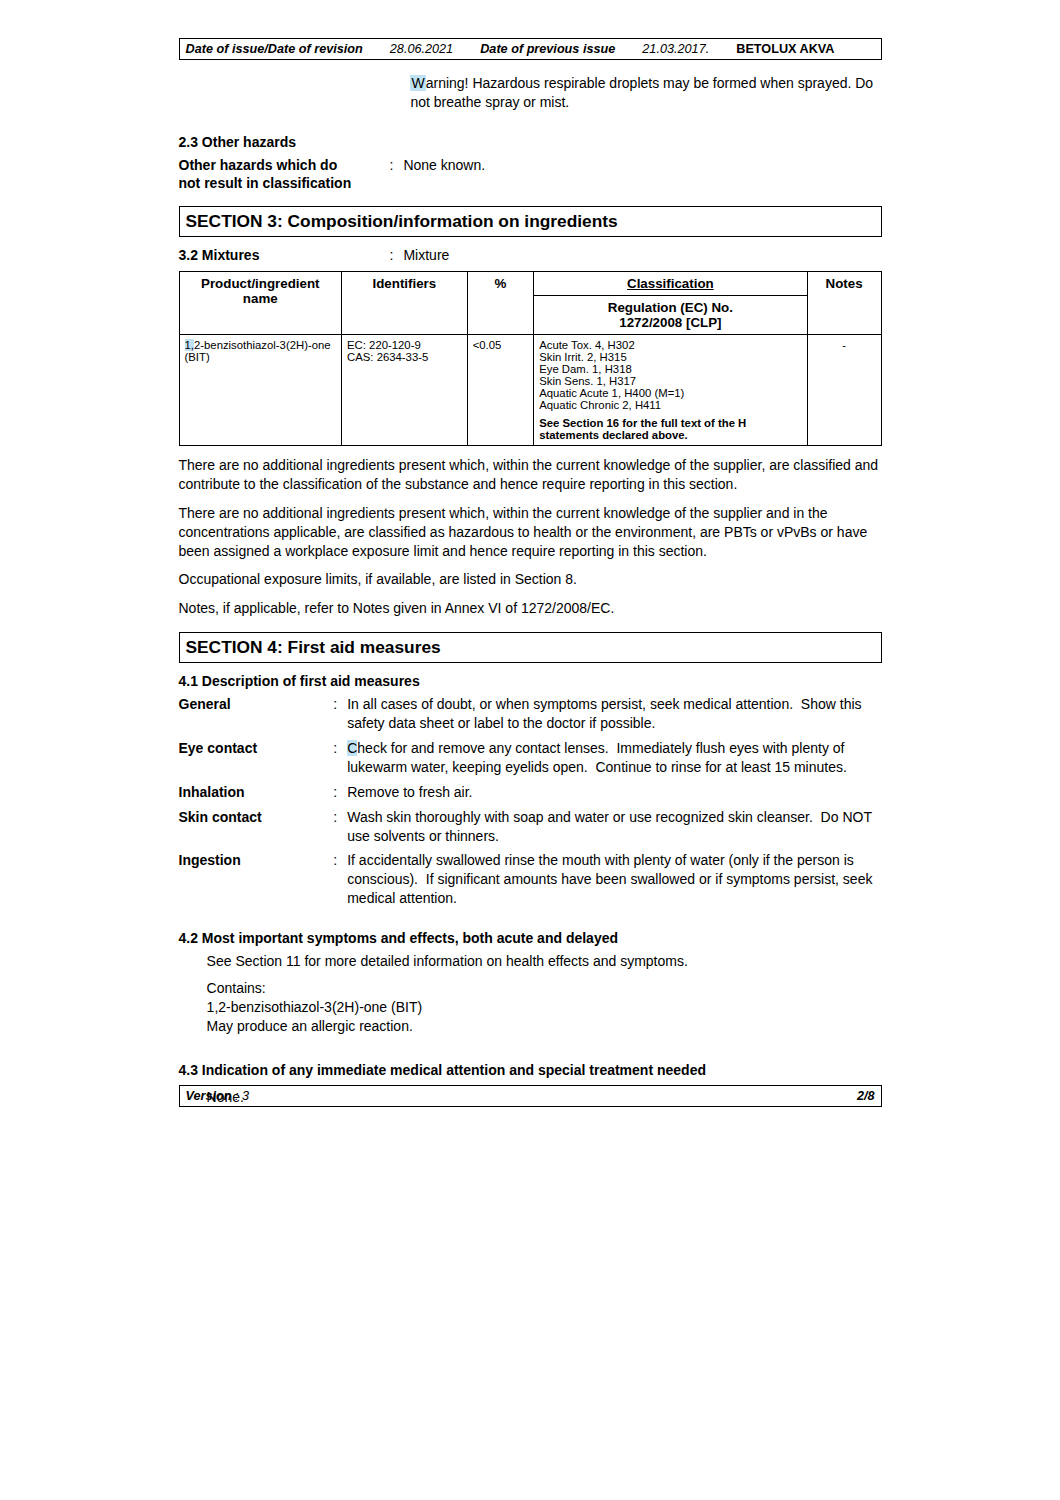Date of issue/Date of revision 28.06.2021 Date of previous issue 21.03.2017. BETOLUX AKVA
Warning! Hazardous respirable droplets may be formed when sprayed. Do not breathe spray or mist.
2.3 Other hazards
Other hazards which do
not result in classification
:
None known.
SECTION 3: Composition/information on ingredients
3.2 Mixtures
:
Mixture
| Product/ingredient name | Identifiers | % | Classification | Notes |
| --- | --- | --- | --- | --- |
| Regulation (EC) No. 1272/2008 [CLP] |
| 1, 2-benzisothiazol-3(2H)-one (BIT) | EC: 220-120-9 CAS: 2634-33-5 | <0.05 | Acute Tox. 4, H302 Skin Irrit. 2, H315 Eye Dam. 1, H318 Skin Sens. 1, H317 Aquatic Acute 1, H400 (M=1) Aquatic Chronic 2, H411 See Section 16 for the full text of the H statements declared above. | - |
There are no additional ingredients present which, within the current knowledge of the supplier, are classified and contribute to the classification of the substance and hence require reporting in this section.
There are no additional ingredients present which, within the current knowledge of the supplier and in the concentrations applicable, are classified as hazardous to health or the environment, are PBTs or vPvBs or have been assigned a workplace exposure limit and hence require reporting in this section.
Occupational exposure limits, if available, are listed in Section 8.
Notes, if applicable, refer to Notes given in Annex VI of 1272/2008/EC.
SECTION 4: First aid measures
4.1 Description of first aid measures
General
:
In all cases of doubt, or when symptoms persist, seek medical attention. Show this safety data sheet or label to the doctor if possible.
Eye contact
:
Check for and remove any contact lenses. Immediately flush eyes with plenty of lukewarm water, keeping eyelids open. Continue to rinse for at least 15 minutes.
Inhalation
:
Remove to fresh air.
Skin contact
:
Wash skin thoroughly with soap and water or use recognized skin cleanser. Do NOT use solvents or thinners.
Ingestion
:
If accidentally swallowed rinse the mouth with plenty of water (only if the person is conscious). If significant amounts have been swallowed or if symptoms persist, seek medical attention.
4.2 Most important symptoms and effects, both acute and delayed
See Section 11 for more detailed information on health effects and symptoms.
Contains:
1,2-benzisothiazol-3(2H)-one (BIT)
May produce an allergic reaction.
4.3 Indication of any immediate medical attention and special treatment needed
None.
Version : 3 2/8